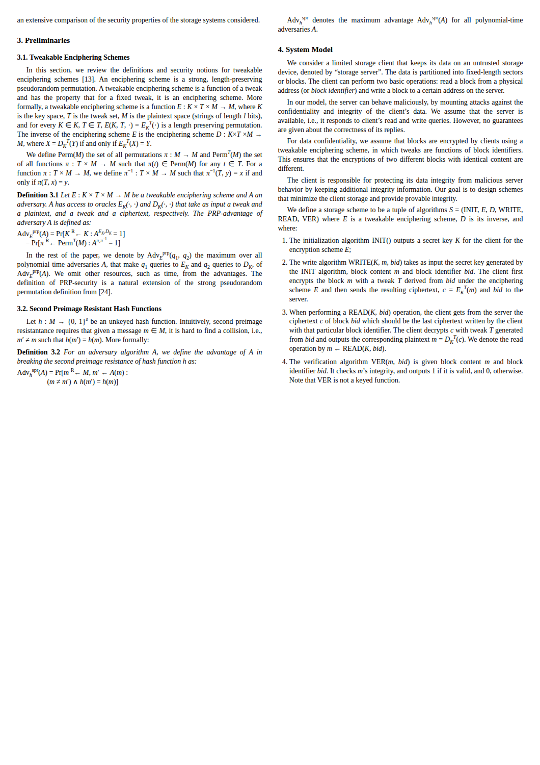an extensive comparison of the security properties of the storage systems considered.
3. Preliminaries
3.1. Tweakable Enciphering Schemes
In this section, we review the definitions and security notions for tweakable enciphering schemes [13]. An enciphering scheme is a strong, length-preserving pseudorandom permutation. A tweakable enciphering scheme is a function of a tweak and has the property that for a fixed tweak, it is an enciphering scheme. More formally, a tweakable enciphering scheme is a function E : K × T × M → M, where K is the key space, T is the tweak set, M is the plaintext space (strings of length l bits), and for every K ∈ K, T ∈ T, E(K, T, ·) = EKT(·) is a length preserving permutation. The inverse of the enciphering scheme E is the enciphering scheme D : K×T ×M → M, where X = DKT(Y) if and only if EKT(X) = Y.
We define Perm(M) the set of all permutations π : M → M and PermT(M) the set of all functions π : T × M → M such that π(t) ∈ Perm(M) for any t ∈ T. For a function π : T × M → M, we define π−1 : T × M → M such that π−1(T, y) = x if and only if π(T, x) = y.
Definition 3.1 Let E : K × T × M → M be a tweakable enciphering scheme and A an adversary. A has access to oracles EK(·, ·) and DK(·, ·) that take as input a tweak and a plaintext, and a tweak and a ciphertext, respectively. The PRP-advantage of adversary A is defined as:
AdvEprp(A) = Pr[K R← K : AEK,DK = 1]
− Pr[π R← PermT(M) : Aπ,π−1 = 1]
In the rest of the paper, we denote by AdvEprp(q1, q2) the maximum over all polynomial time adversaries A, that make q1 queries to EK and q2 queries to DK, of AdvEprp(A). We omit other resources, such as time, from the advantages. The definition of PRP-security is a natural extension of the strong pseudorandom permutation definition from [24].
3.2. Second Preimage Resistant Hash Functions
Let h : M → {0, 1}s be an unkeyed hash function. Intuitively, second preimage resistantance requires that given a message m ∈ M, it is hard to find a collision, i.e., m′ ≠ m such that h(m′) = h(m). More formally:
Definition 3.2 For an adversary algorithm A, we define the advantage of A in breaking the second preimage resistance of hash function h as:
Advhspr(A) = Pr[m R← M, m′ ← A(m) :
(m ≠ m′) ∧ h(m′) = h(m)]
Advhspr denotes the maximum advantage Advhspr(A) for all polynomial-time adversaries A.
4. System Model
We consider a limited storage client that keeps its data on an untrusted storage device, denoted by “storage server”. The data is partitioned into fixed-length sectors or blocks. The client can perform two basic operations: read a block from a physical address (or block identifier) and write a block to a certain address on the server.
In our model, the server can behave maliciously, by mounting attacks against the confidentiality and integrity of the client’s data. We assume that the server is available, i.e., it responds to client’s read and write queries. However, no guarantees are given about the correctness of its replies.
For data confidentiality, we assume that blocks are encrypted by clients using a tweakable enciphering scheme, in which tweaks are functions of block identifiers. This ensures that the encryptions of two different blocks with identical content are different.
The client is responsible for protecting its data integrity from malicious server behavior by keeping additional integrity information. Our goal is to design schemes that minimize the client storage and provide provable integrity.
We define a storage scheme to be a tuple of algorithms S = (INIT, E, D, WRITE, READ, VER) where E is a tweakable enciphering scheme, D is its inverse, and where:
The initialization algorithm INIT() outputs a secret key K for the client for the encryption scheme E;
The write algorithm WRITE(K, m, bid) takes as input the secret key generated by the INIT algorithm, block content m and block identifier bid. The client first encrypts the block m with a tweak T derived from bid under the enciphering scheme E and then sends the resulting ciphertext, c = EKT(m) and bid to the server.
When performing a READ(K, bid) operation, the client gets from the server the ciphertext c of block bid which should be the last ciphertext written by the client with that particular block identifier. The client decrypts c with tweak T generated from bid and outputs the corresponding plaintext m = DKT(c). We denote the read operation by m ← READ(K, bid).
The verification algorithm VER(m, bid) is given block content m and block identifier bid. It checks m’s integrity, and outputs 1 if it is valid, and 0, otherwise. Note that VER is not a keyed function.